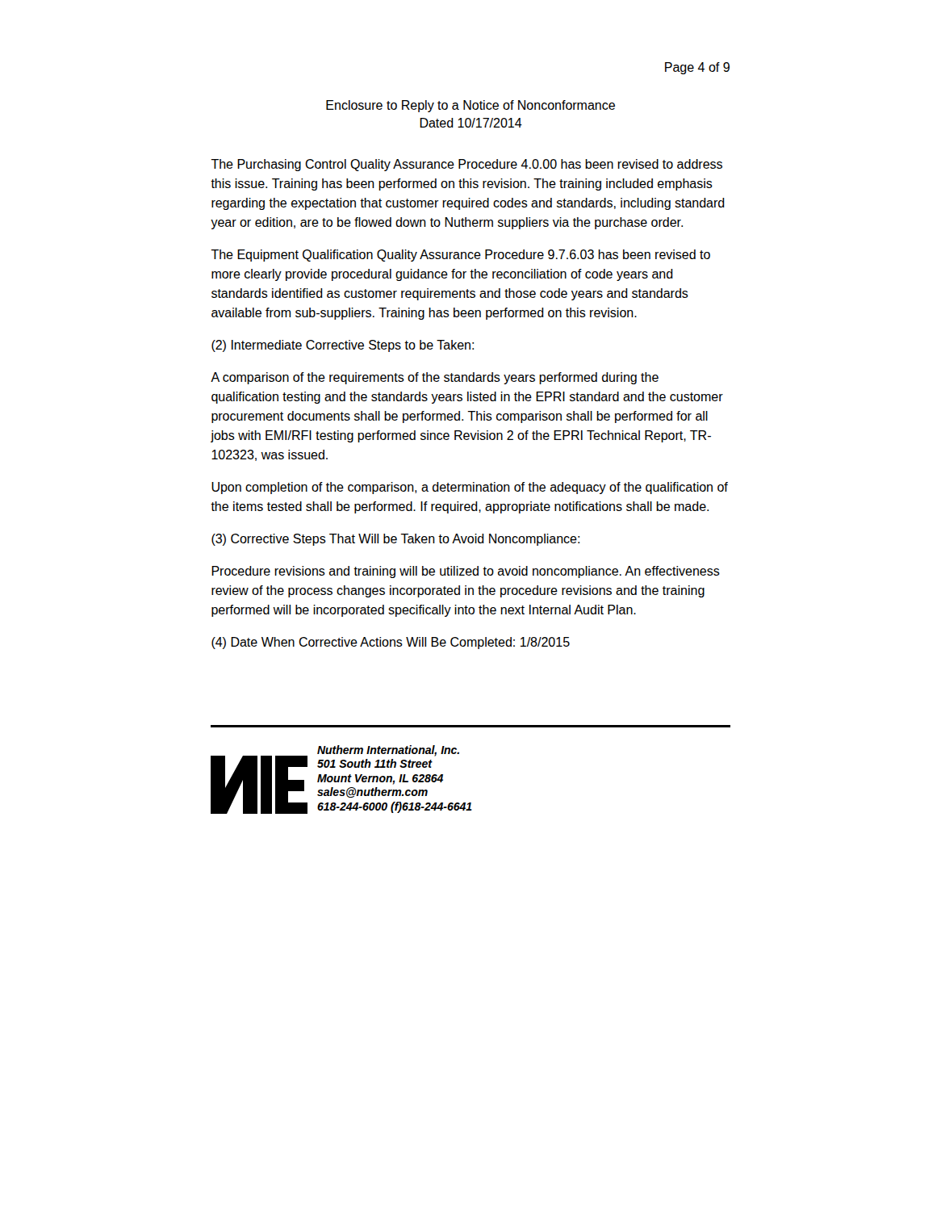Page 4 of 9
Enclosure to Reply to a Notice of Nonconformance
Dated 10/17/2014
The Purchasing Control Quality Assurance Procedure 4.0.00 has been revised to address this issue. Training has been performed on this revision. The training included emphasis regarding the expectation that customer required codes and standards, including standard year or edition, are to be flowed down to Nutherm suppliers via the purchase order.
The Equipment Qualification Quality Assurance Procedure 9.7.6.03 has been revised to more clearly provide procedural guidance for the reconciliation of code years and standards identified as customer requirements and those code years and standards available from sub-suppliers. Training has been performed on this revision.
(2) Intermediate Corrective Steps to be Taken:
A comparison of the requirements of the standards years performed during the qualification testing and the standards years listed in the EPRI standard and the customer procurement documents shall be performed. This comparison shall be performed for all jobs with EMI/RFI testing performed since Revision 2 of the EPRI Technical Report, TR-102323, was issued.
Upon completion of the comparison, a determination of the adequacy of the qualification of the items tested shall be performed. If required, appropriate notifications shall be made.
(3) Corrective Steps That Will be Taken to Avoid Noncompliance:
Procedure revisions and training will be utilized to avoid noncompliance. An effectiveness review of the process changes incorporated in the procedure revisions and the training performed will be incorporated specifically into the next Internal Audit Plan.
(4) Date When Corrective Actions Will Be Completed: 1/8/2015
Nutherm International, Inc. 501 South 11th Street Mount Vernon, IL 62864 sales@nutherm.com 618-244-6000 (f)618-244-6641